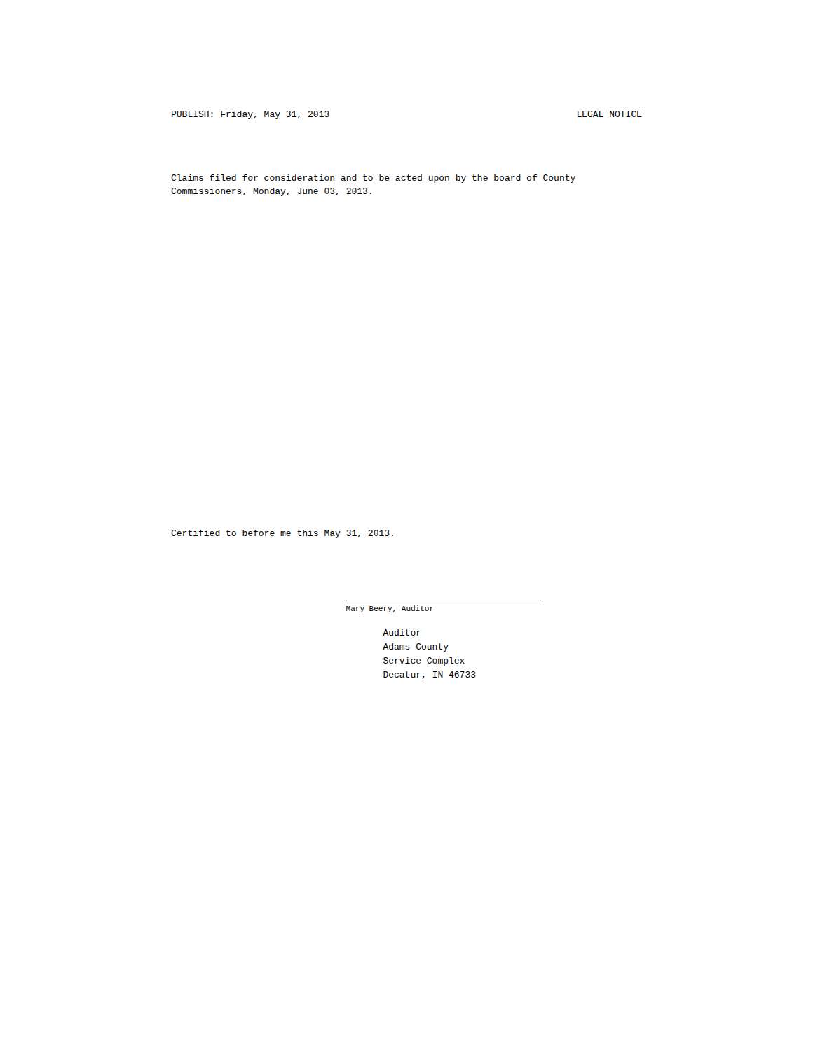PUBLISH: Friday, May 31, 2013
LEGAL NOTICE
Claims filed for consideration and to be acted upon by the board of County
Commissioners, Monday, June 03, 2013.
Certified to before me this May 31, 2013.
Mary Beery, Auditor
Auditor
Adams County
Service Complex
Decatur, IN 46733